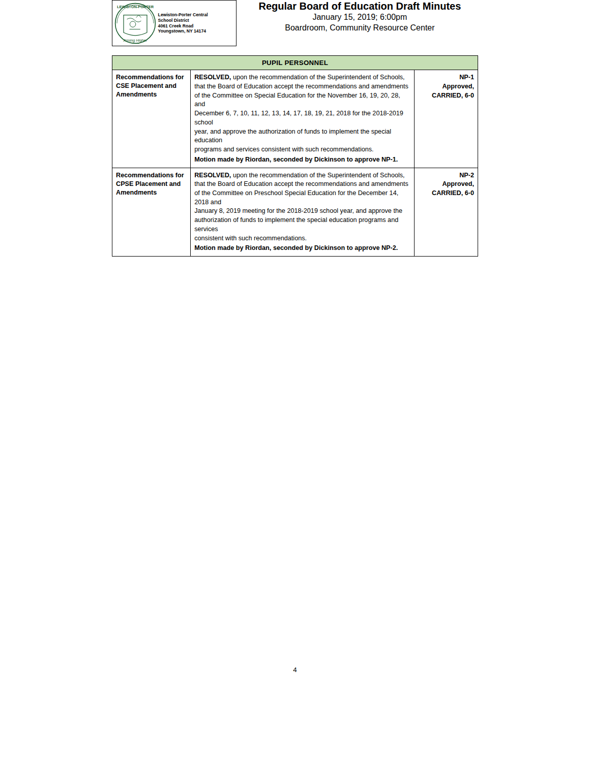LEWISTON-PORTER Aiming Higher
Lewiston-Porter Central
School District
4061 Creek Road
Youngstown, NY 14174
Regular Board of Education Draft Minutes
January 15, 2019; 6:00pm
Boardroom, Community Resource Center
| PUPIL PERSONNEL |
| Recommendations for CSE Placement and Amendments | RESOLVED, upon the recommendation of the Superintendent of Schools, that the Board of Education accept the recommendations and amendments of the Committee on Special Education for the November 16, 19, 20, 28, and December 6, 7, 10, 11, 12, 13, 14, 17, 18, 19, 21, 2018 for the 2018-2019 school year, and approve the authorization of funds to implement the special education programs and services consistent with such recommendations. Motion made by Riordan, seconded by Dickinson to approve NP-1. | NP-1 Approved, CARRIED, 6-0 |
| Recommendations for CPSE Placement and Amendments | RESOLVED, upon the recommendation of the Superintendent of Schools, that the Board of Education accept the recommendations and amendments of the Committee on Preschool Special Education for the December 14, 2018 and January 8, 2019 meeting for the 2018-2019 school year, and approve the authorization of funds to implement the special education programs and services consistent with such recommendations. Motion made by Riordan, seconded by Dickinson to approve NP-2. | NP-2 Approved, CARRIED, 6-0 |
4